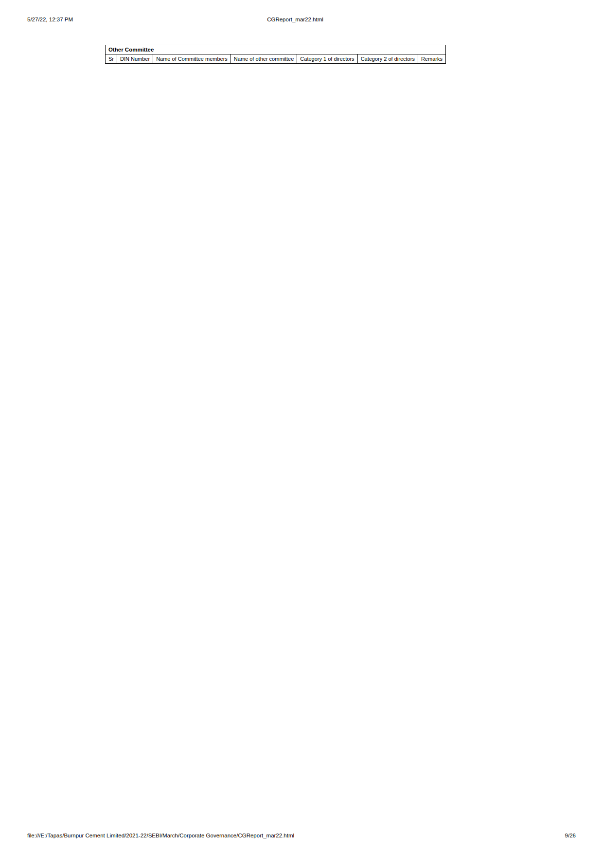5/27/22, 12:37 PM
CGReport_mar22.html
| Other Committee |
| Sr | DIN Number | Name of Committee members | Name of other committee | Category 1 of directors | Category 2 of directors | Remarks |
file:///E:/Tapas/Burnpur Cement Limited/2021-22/SEBI/March/Corporate Governance/CGReport_mar22.html
9/26